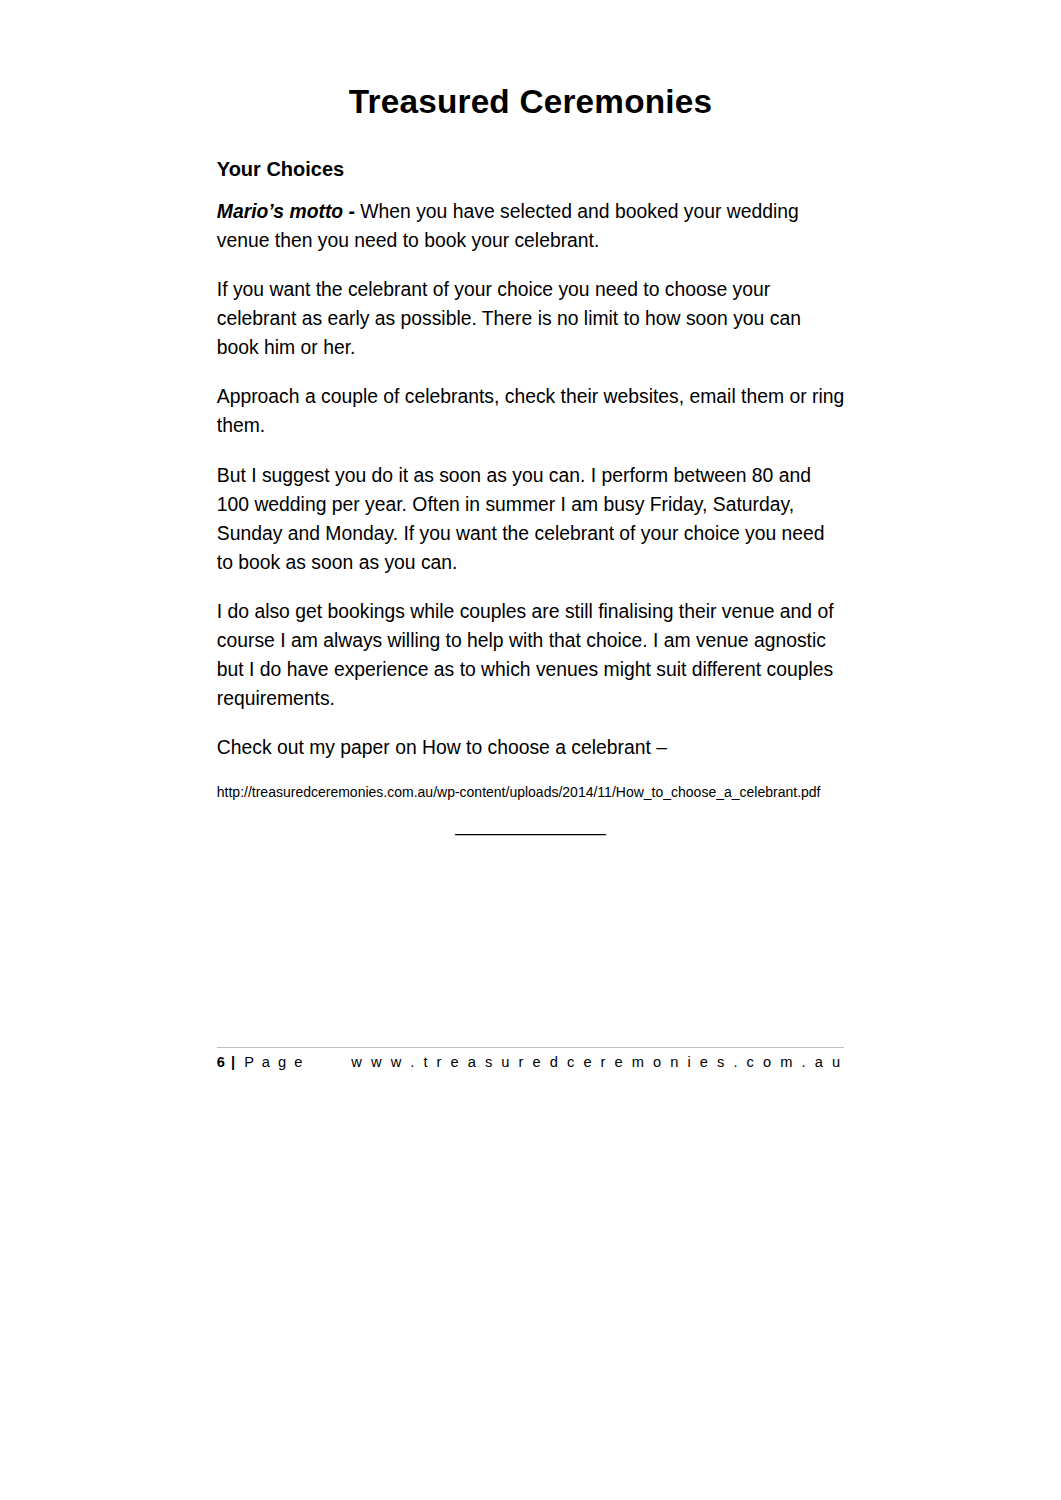Treasured Ceremonies
Your Choices
Mario’s motto - When you have selected and booked your wedding venue then you need to book your celebrant.
If you want the celebrant of your choice you need to choose your celebrant as early as possible. There is no limit to how soon you can book him or her.
Approach a couple of celebrants, check their websites, email them or ring them.
But I suggest you do it as soon as you can. I perform between 80 and 100 wedding per year. Often in summer I am busy Friday, Saturday, Sunday and Monday. If you want the celebrant of your choice you need to book as soon as you can.
I do also get bookings while couples are still finalising their venue and of course I am always willing to help with that choice. I am venue agnostic but I do have experience as to which venues might suit different couples requirements.
Check out my paper on How to choose a celebrant –
http://treasuredceremonies.com.au/wp-content/uploads/2014/11/How_to_choose_a_celebrant.pdf
______________
6 | P a g e w w w . t r e a s u r e d c e r e m o n i e s . c o m . a u